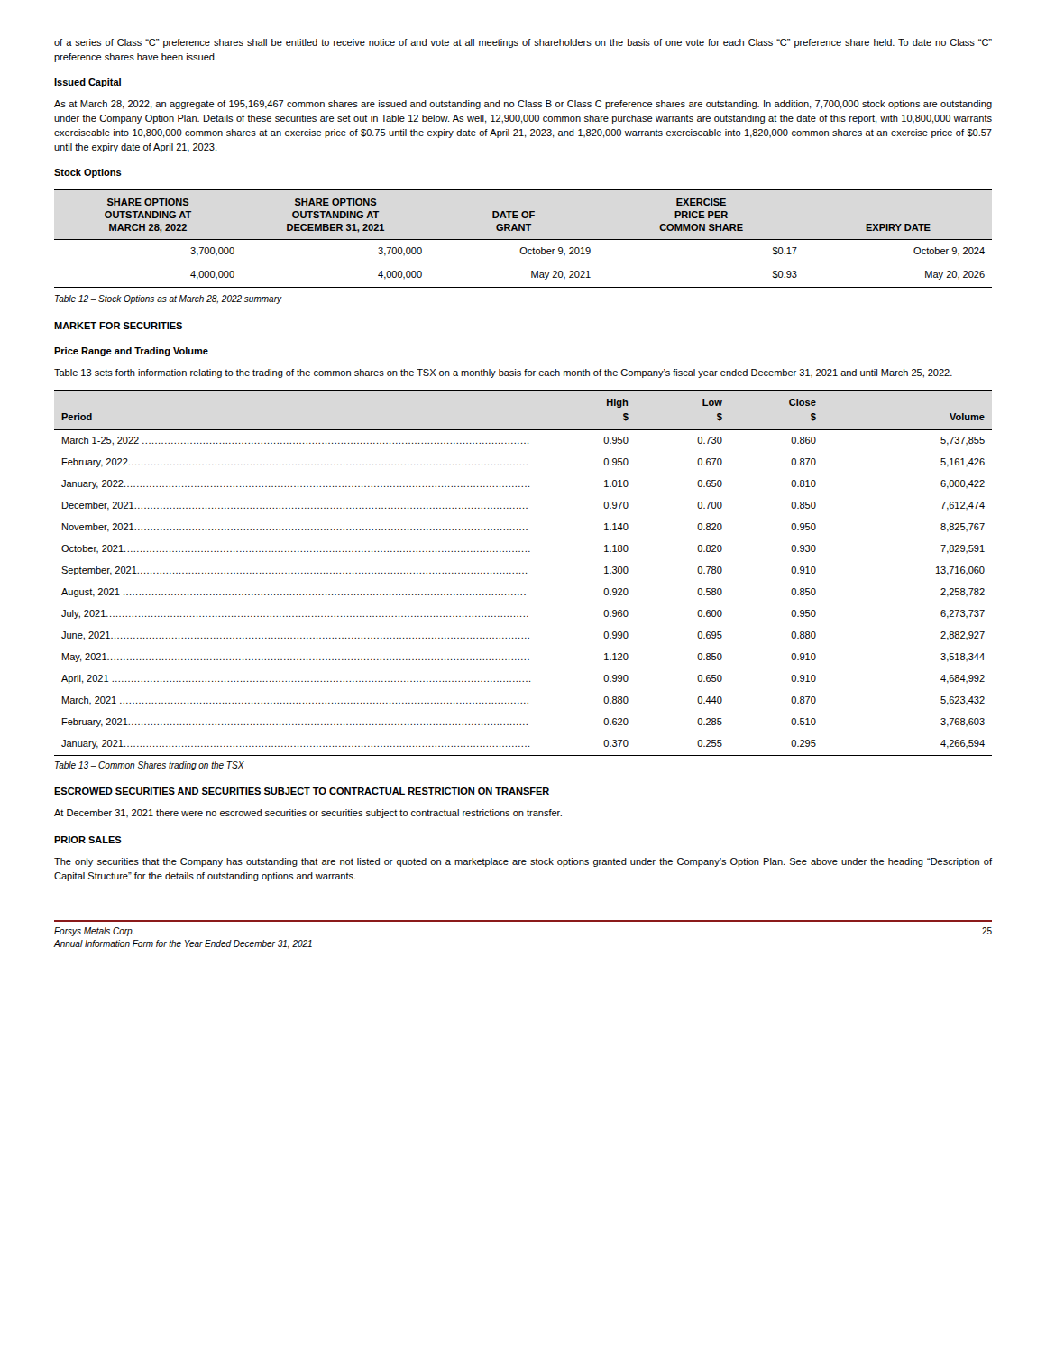of a series of Class “C” preference shares shall be entitled to receive notice of and vote at all meetings of shareholders on the basis of one vote for each Class “C” preference share held. To date no Class “C” preference shares have been issued.
Issued Capital
As at March 28, 2022, an aggregate of 195,169,467 common shares are issued and outstanding and no Class B or Class C preference shares are outstanding. In addition, 7,700,000 stock options are outstanding under the Company Option Plan. Details of these securities are set out in Table 12 below. As well, 12,900,000 common share purchase warrants are outstanding at the date of this report, with 10,800,000 warrants exerciseable into 10,800,000 common shares at an exercise price of $0.75 until the expiry date of April 21, 2023, and 1,820,000 warrants exerciseable into 1,820,000 common shares at an exercise price of $0.57 until the expiry date of April 21, 2023.
Stock Options
| SHARE OPTIONS OUTSTANDING AT MARCH 28, 2022 | SHARE OPTIONS OUTSTANDING AT DECEMBER 31, 2021 | DATE OF GRANT | EXERCISE PRICE PER COMMON SHARE | EXPIRY DATE |
| --- | --- | --- | --- | --- |
| 3,700,000 | 3,700,000 | October 9, 2019 | $0.17 | October 9, 2024 |
| 4,000,000 | 4,000,000 | May 20, 2021 | $0.93 | May 20, 2026 |
Table 12 – Stock Options as at March 28, 2022 summary
MARKET FOR SECURITIES
Price Range and Trading Volume
Table 13 sets forth information relating to the trading of the common shares on the TSX on a monthly basis for each month of the Company’s fiscal year ended December 31, 2021 and until March 25, 2022.
| Period | High $ | Low $ | Close $ | Volume |
| --- | --- | --- | --- | --- |
| March 1-25, 2022 ......................................................................................................................... | 0.950 | 0.730 | 0.860 | 5,737,855 |
| February, 2022 ............................................................................................................................. | 0.950 | 0.670 | 0.870 | 5,161,426 |
| January, 2022 ............................................................................................................................... | 1.010 | 0.650 | 0.810 | 6,000,422 |
| December, 2021 ........................................................................................................................... | 0.970 | 0.700 | 0.850 | 7,612,474 |
| November, 2021 ........................................................................................................................... | 1.140 | 0.820 | 0.950 | 8,825,767 |
| October, 2021 ............................................................................................................................... | 1.180 | 0.820 | 0.930 | 7,829,591 |
| September, 2021 .......................................................................................................................... | 1.300 | 0.780 | 0.910 | 13,716,060 |
| August, 2021 .............................................................................................................................. | 0.920 | 0.580 | 0.850 | 2,258,782 |
| July, 2021 .................................................................................................................................... | 0.960 | 0.600 | 0.950 | 6,273,737 |
| June, 2021 ................................................................................................................................... | 0.990 | 0.695 | 0.880 | 2,882,927 |
| May, 2021 .................................................................................................................................... | 1.120 | 0.850 | 0.910 | 3,518,344 |
| April, 2021 ................................................................................................................................... | 0.990 | 0.650 | 0.910 | 4,684,992 |
| March, 2021 ................................................................................................................................ | 0.880 | 0.440 | 0.870 | 5,623,432 |
| February, 2021 ............................................................................................................................. | 0.620 | 0.285 | 0.510 | 3,768,603 |
| January, 2021 ............................................................................................................................... | 0.370 | 0.255 | 0.295 | 4,266,594 |
Table 13 – Common Shares trading on the TSX
ESCROWED SECURITIES AND SECURITIES SUBJECT TO CONTRACTUAL RESTRICTION ON TRANSFER
At December 31, 2021 there were no escrowed securities or securities subject to contractual restrictions on transfer.
PRIOR SALES
The only securities that the Company has outstanding that are not listed or quoted on a marketplace are stock options granted under the Company’s Option Plan. See above under the heading “Description of Capital Structure” for the details of outstanding options and warrants.
Forsys Metals Corp.
Annual Information Form for the Year Ended December 31, 2021
25